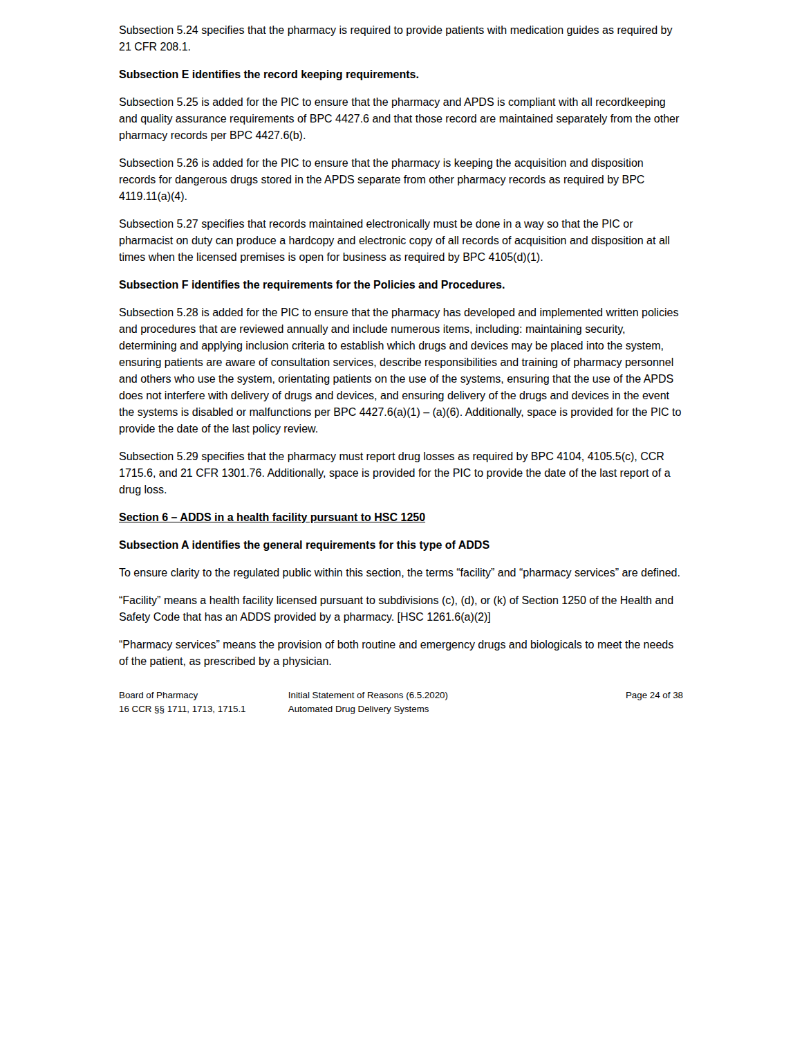Subsection 5.24 specifies that the pharmacy is required to provide patients with medication guides as required by 21 CFR 208.1.
Subsection E identifies the record keeping requirements.
Subsection 5.25 is added for the PIC to ensure that the pharmacy and APDS is compliant with all recordkeeping and quality assurance requirements of BPC 4427.6 and that those record are maintained separately from the other pharmacy records per BPC 4427.6(b).
Subsection 5.26 is added for the PIC to ensure that the pharmacy is keeping the acquisition and disposition records for dangerous drugs stored in the APDS separate from other pharmacy records as required by BPC 4119.11(a)(4).
Subsection 5.27 specifies that records maintained electronically must be done in a way so that the PIC or pharmacist on duty can produce a hardcopy and electronic copy of all records of acquisition and disposition at all times when the licensed premises is open for business as required by BPC 4105(d)(1).
Subsection F identifies the requirements for the Policies and Procedures.
Subsection 5.28 is added for the PIC to ensure that the pharmacy has developed and implemented written policies and procedures that are reviewed annually and include numerous items, including: maintaining security, determining and applying inclusion criteria to establish which drugs and devices may be placed into the system, ensuring patients are aware of consultation services, describe responsibilities and training of pharmacy personnel and others who use the system, orientating patients on the use of the systems, ensuring that the use of the APDS does not interfere with delivery of drugs and devices, and ensuring delivery of the drugs and devices in the event the systems is disabled or malfunctions per BPC 4427.6(a)(1) – (a)(6). Additionally, space is provided for the PIC to provide the date of the last policy review.
Subsection 5.29 specifies that the pharmacy must report drug losses as required by BPC 4104, 4105.5(c), CCR 1715.6, and 21 CFR 1301.76. Additionally, space is provided for the PIC to provide the date of the last report of a drug loss.
Section 6 – ADDS in a health facility pursuant to HSC 1250
Subsection A identifies the general requirements for this type of ADDS
To ensure clarity to the regulated public within this section, the terms “facility” and “pharmacy services” are defined.
“Facility” means a health facility licensed pursuant to subdivisions (c), (d), or (k) of Section 1250 of the Health and Safety Code that has an ADDS provided by a pharmacy. [HSC 1261.6(a)(2)]
“Pharmacy services” means the provision of both routine and emergency drugs and biologicals to meet the needs of the patient, as prescribed by a physician.
| Board of Pharmacy 16 CCR §§ 1711, 1713, 1715.1 | Initial Statement of Reasons (6.5.2020) Automated Drug Delivery Systems | Page 24 of 38 |